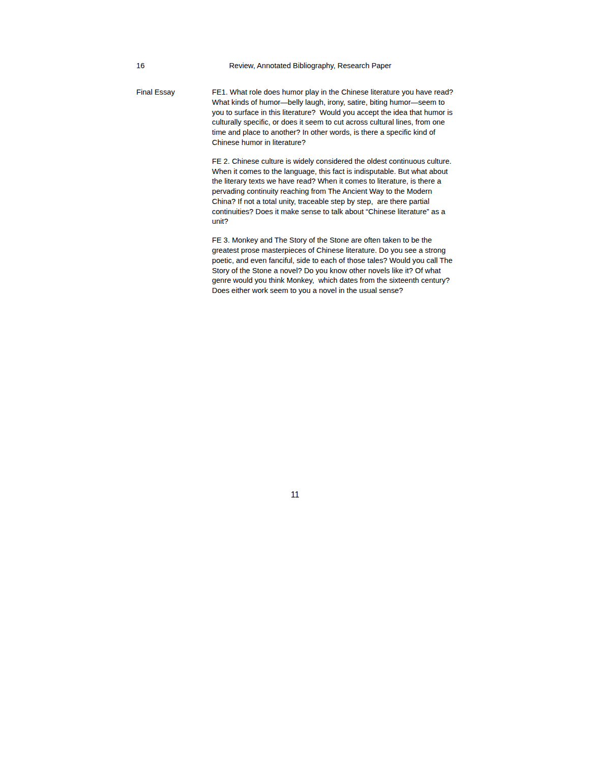16
Review, Annotated Bibliography, Research Paper
Final Essay
FE1. What role does humor play in the Chinese literature you have read? What kinds of humor—belly laugh, irony, satire, biting humor—seem to you to surface in this literature? Would you accept the idea that humor is culturally specific, or does it seem to cut across cultural lines, from one time and place to another? In other words, is there a specific kind of Chinese humor in literature?
FE 2. Chinese culture is widely considered the oldest continuous culture. When it comes to the language, this fact is indisputable. But what about the literary texts we have read? When it comes to literature, is there a pervading continuity reaching from The Ancient Way to the Modern China? If not a total unity, traceable step by step, are there partial continuities? Does it make sense to talk about “Chinese literature” as a unit?
FE 3. Monkey and The Story of the Stone are often taken to be the greatest prose masterpieces of Chinese literature. Do you see a strong poetic, and even fanciful, side to each of those tales? Would you call The Story of the Stone a novel? Do you know other novels like it? Of what genre would you think Monkey, which dates from the sixteenth century? Does either work seem to you a novel in the usual sense?
11